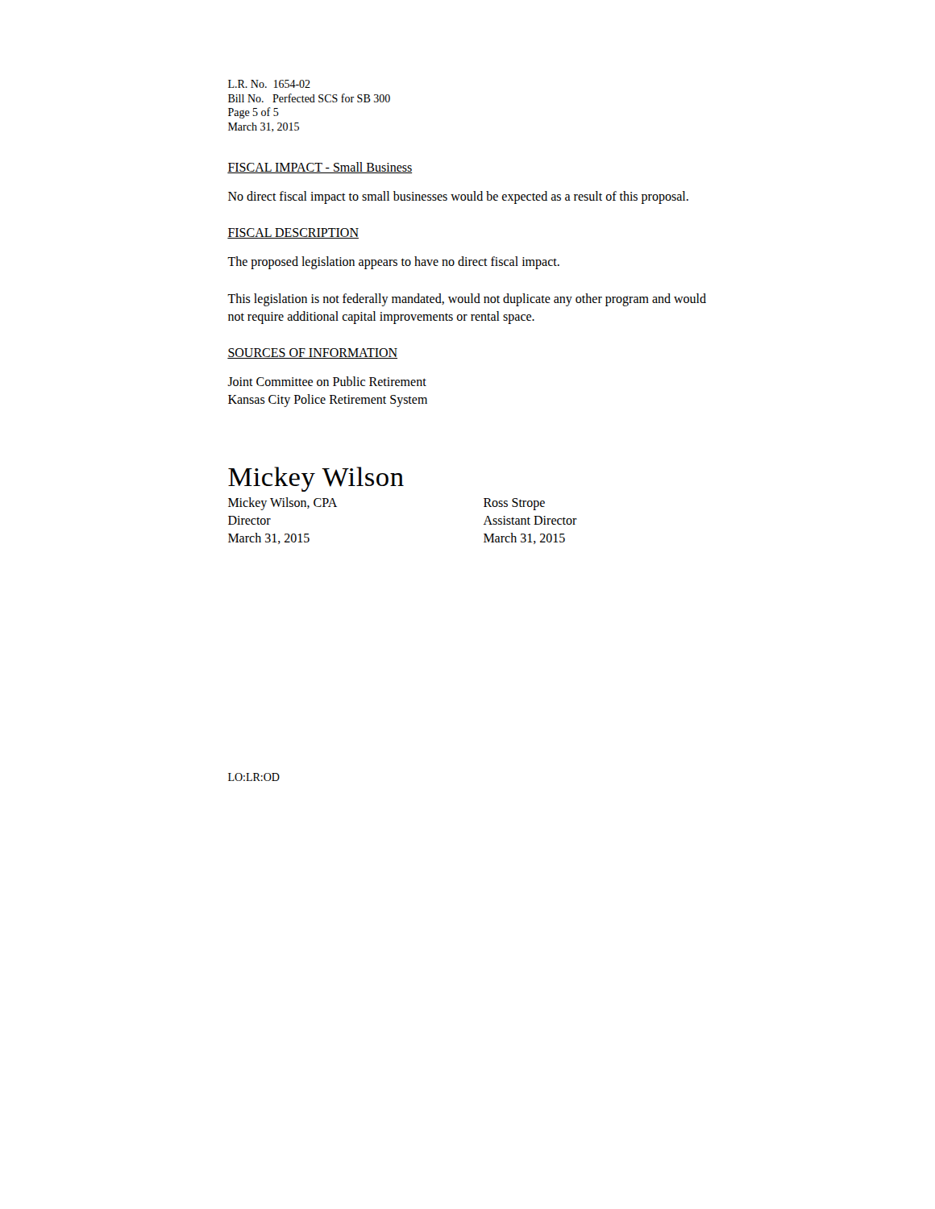L.R. No. 1654-02
Bill No. Perfected SCS for SB 300
Page 5 of 5
March 31, 2015
FISCAL IMPACT - Small Business
No direct fiscal impact to small businesses would be expected as a result of this proposal.
FISCAL DESCRIPTION
The proposed legislation appears to have no direct fiscal impact.
This legislation is not federally mandated, would not duplicate any other program and would not require additional capital improvements or rental space.
SOURCES OF INFORMATION
Joint Committee on Public Retirement
Kansas City Police Retirement System
Mickey Wilson
| Mickey Wilson, CPA | Ross Strope |
| Director | Assistant Director |
| March 31, 2015 | March 31, 2015 |
LO:LR:OD